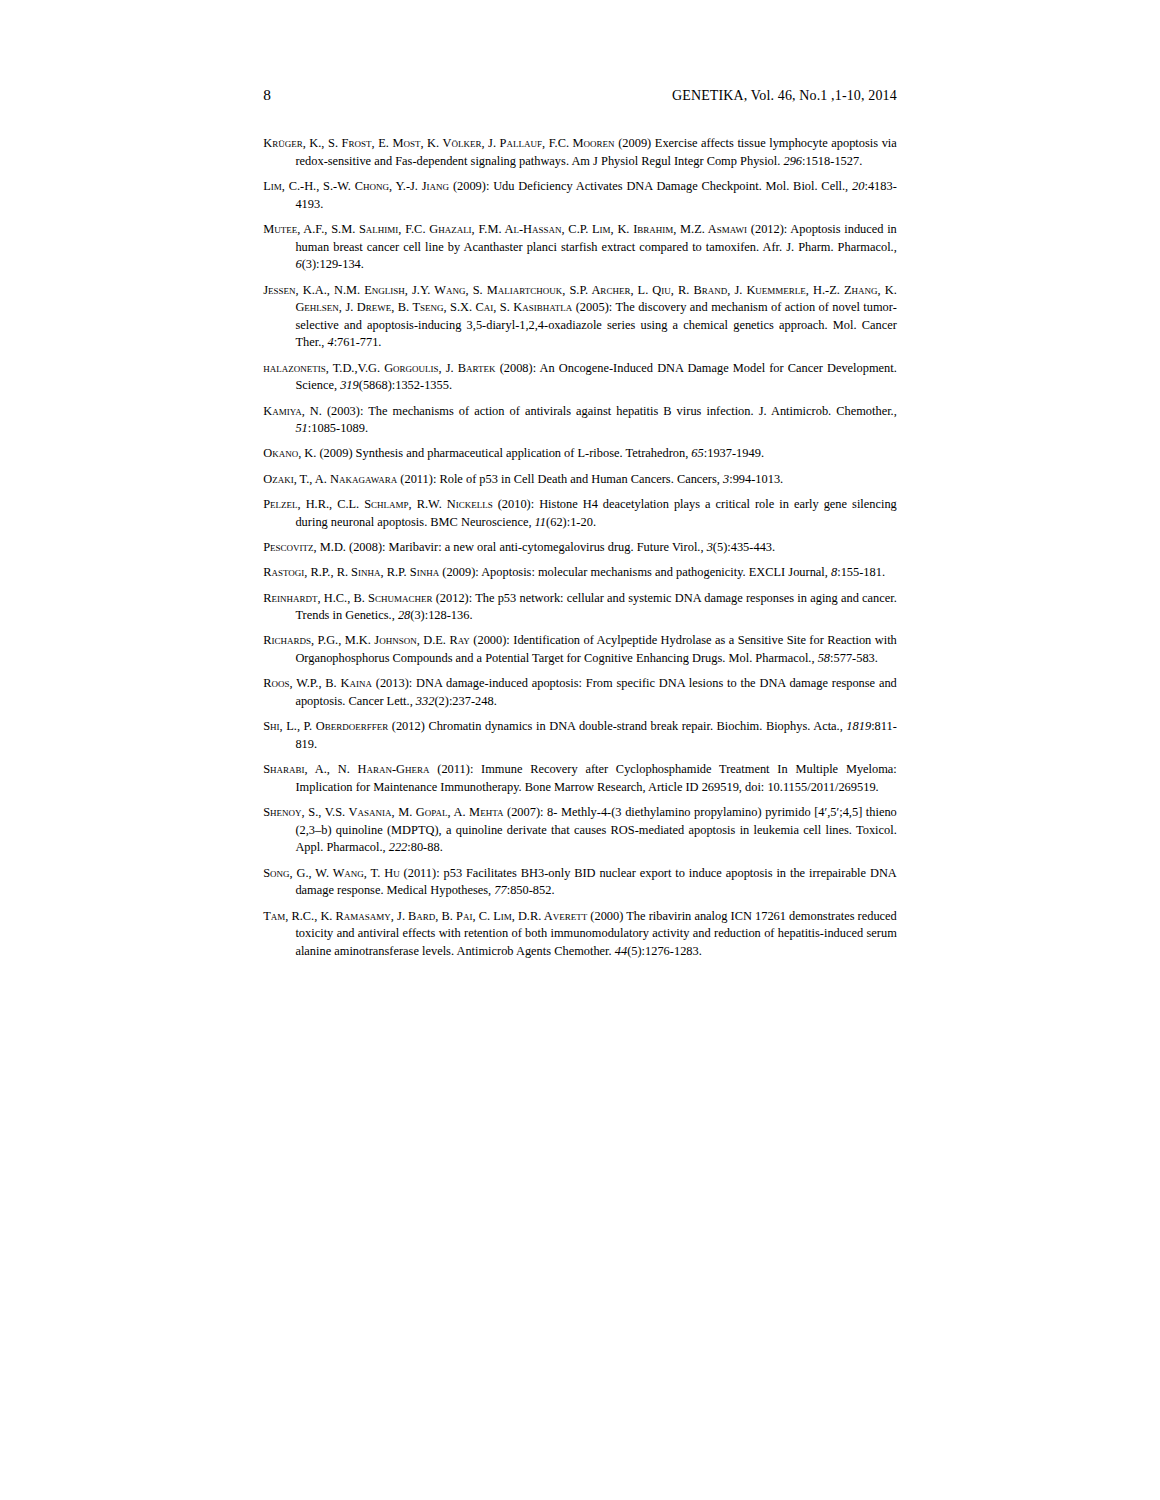8 GENETIKA, Vol. 46, No.1 ,1-10, 2014
Krüger, K., S. Frost, E. Most, K. Völker, J. Pallauf, F.C. Mooren (2009) Exercise affects tissue lymphocyte apoptosis via redox-sensitive and Fas-dependent signaling pathways. Am J Physiol Regul Integr Comp Physiol. 296:1518-1527.
Lim, C.-H., S.-W. Chong, Y.-J. Jiang (2009): Udu Deficiency Activates DNA Damage Checkpoint. Mol. Biol. Cell., 20:4183-4193.
Mutee, A.F., S.M. Salhimi, F.C. Ghazali, F.M. Al-Hassan, C.P. Lim, K. Ibrahim, M.Z. Asmawi (2012): Apoptosis induced in human breast cancer cell line by Acanthaster planci starfish extract compared to tamoxifen. Afr. J. Pharm. Pharmacol., 6(3):129-134.
Jessen, K.A., N.M. English, J.Y. Wang, S. Maliartchouk, S.P. Archer, L. Qiu, R. Brand, J. Kuemmerle, H.-Z. Zhang, K. Gehlsen, J. Drewe, B. Tseng, S.X. Cai, S. Kasibhatla (2005): The discovery and mechanism of action of novel tumor-selective and apoptosis-inducing 3,5-diaryl-1,2,4-oxadiazole series using a chemical genetics approach. Mol. Cancer Ther., 4:761-771.
halazonetis, T.D.,V.G. Gorgoulis, J. Bartek (2008): An Oncogene-Induced DNA Damage Model for Cancer Development. Science, 319(5868):1352-1355.
Kamiya, N. (2003): The mechanisms of action of antivirals against hepatitis B virus infection. J. Antimicrob. Chemother., 51:1085-1089.
Okano, K. (2009) Synthesis and pharmaceutical application of L-ribose. Tetrahedron, 65:1937-1949.
Ozaki, T., A. Nakagawara (2011): Role of p53 in Cell Death and Human Cancers. Cancers, 3:994-1013.
Pelzel, H.R., C.L. Schlamp, R.W. Nickells (2010): Histone H4 deacetylation plays a critical role in early gene silencing during neuronal apoptosis. BMC Neuroscience, 11(62):1-20.
Pescovitz, M.D. (2008): Maribavir: a new oral anti-cytomegalovirus drug. Future Virol., 3(5):435-443.
Rastogi, R.P., R. Sinha, R.P. Sinha (2009): Apoptosis: molecular mechanisms and pathogenicity. EXCLI Journal, 8:155-181.
Reinhardt, H.C., B. Schumacher (2012): The p53 network: cellular and systemic DNA damage responses in aging and cancer. Trends in Genetics., 28(3):128-136.
Richards, P.G., M.K. Johnson, D.E. Ray (2000): Identification of Acylpeptide Hydrolase as a Sensitive Site for Reaction with Organophosphorus Compounds and a Potential Target for Cognitive Enhancing Drugs. Mol. Pharmacol., 58:577-583.
Roos, W.P., B. Kaina (2013): DNA damage-induced apoptosis: From specific DNA lesions to the DNA damage response and apoptosis. Cancer Lett., 332(2):237-248.
Shi, L., P. Oberdoerffer (2012) Chromatin dynamics in DNA double-strand break repair. Biochim. Biophys. Acta., 1819:811-819.
Sharabi, A., N. Haran-Ghera (2011): Immune Recovery after Cyclophosphamide Treatment In Multiple Myeloma: Implication for Maintenance Immunotherapy. Bone Marrow Research, Article ID 269519, doi: 10.1155/2011/269519.
Shenoy, S., V.S. Vasania, M. Gopal, A. Mehta (2007): 8- Methly-4-(3 diethylamino propylamino) pyrimido [4′,5′;4,5] thieno (2,3–b) quinoline (MDPTQ), a quinoline derivate that causes ROS-mediated apoptosis in leukemia cell lines. Toxicol. Appl. Pharmacol., 222:80-88.
Song, G., W. Wang, T. Hu (2011): p53 Facilitates BH3-only BID nuclear export to induce apoptosis in the irrepairable DNA damage response. Medical Hypotheses, 77:850-852.
Tam, R.C., K. Ramasamy, J. Bard, B. Pai, C. Lim, D.R. Averett (2000) The ribavirin analog ICN 17261 demonstrates reduced toxicity and antiviral effects with retention of both immunomodulatory activity and reduction of hepatitis-induced serum alanine aminotransferase levels. Antimicrob Agents Chemother. 44(5):1276-1283.